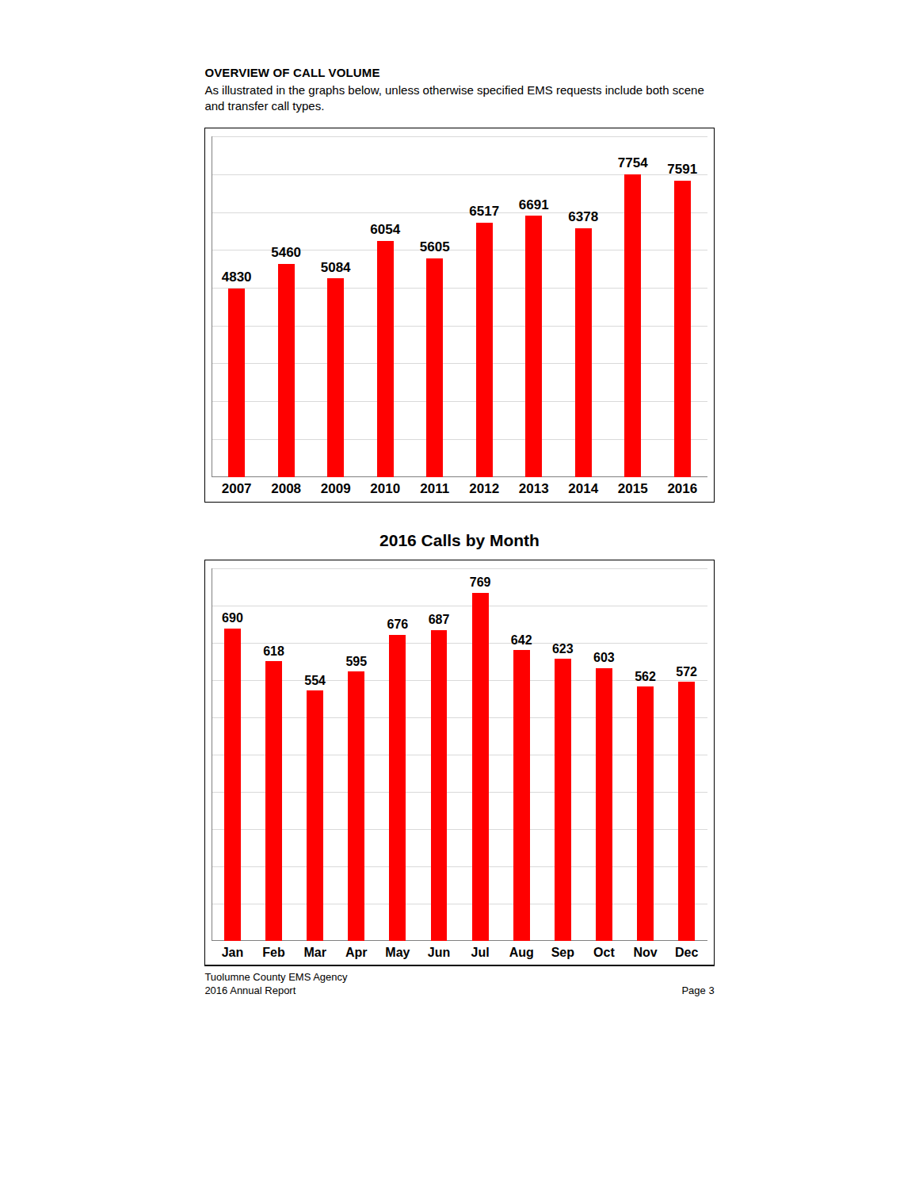OVERVIEW OF CALL VOLUME
As illustrated in the graphs below, unless otherwise specified EMS requests include both scene and transfer call types.
4830
5460
5084
6054
5605
6517
6691
6378
7754
7591
20072008200920102011 20122013201420152016
2016 Calls by Month
690
618
554
595
676
687
769
642
623
603
562
572
Jan Feb Mar Apr May Jun Jul Aug Sep Oct Nov Dec
Tuolumne County EMS Agency
2016 Annual Report
Page 3